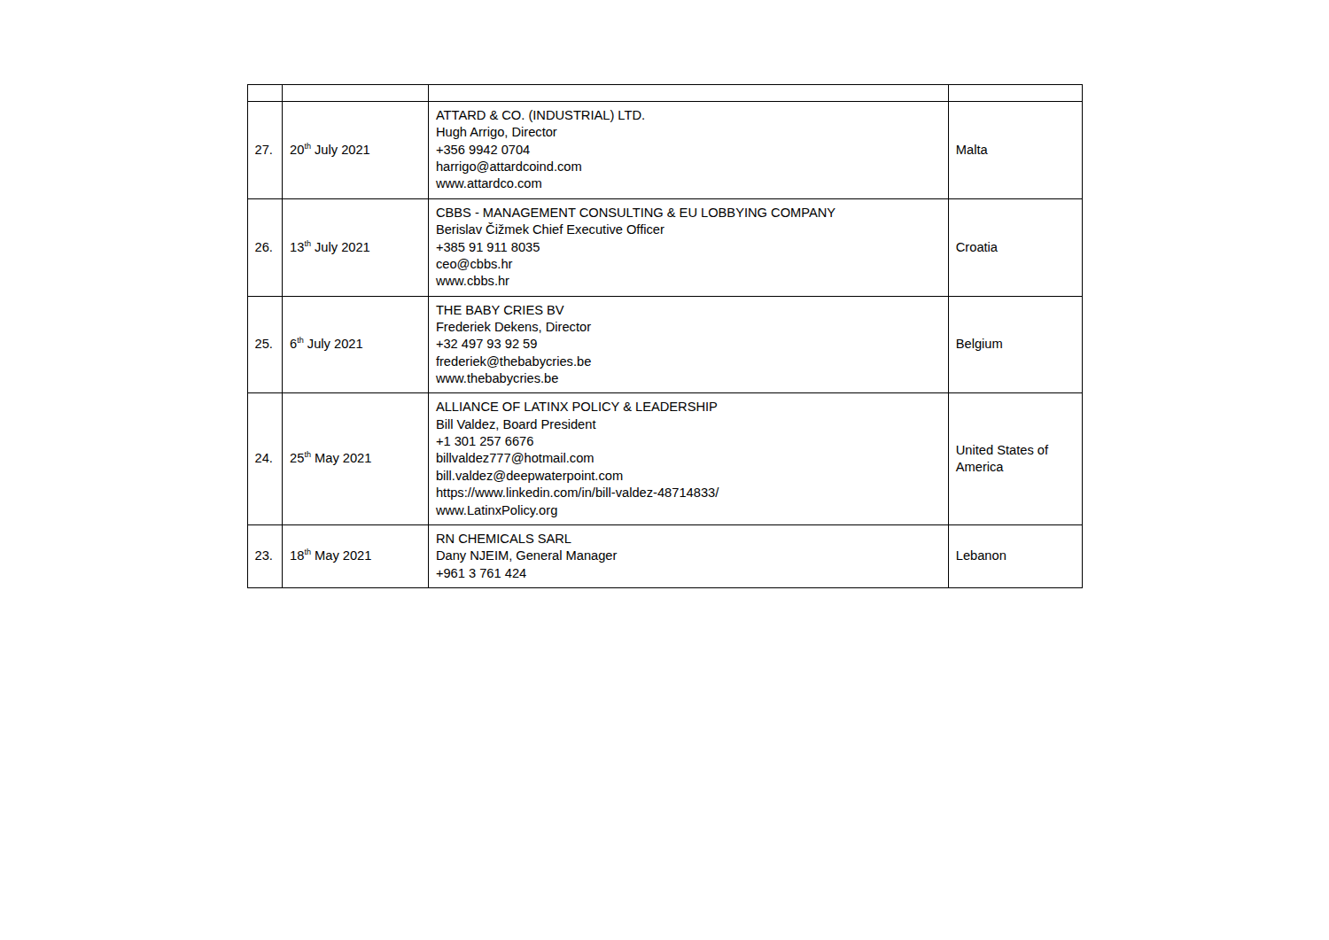| 27. | 20 th July 2021 | ATTARD & CO. (INDUSTRIAL) LTD. Hugh Arrigo, Director +356 9942 0704 harrigo@attardcoind.com www.attardco.com | Malta |
| 26. | 13 th July 2021 | CBBS - MANAGEMENT CONSULTING & EU LOBBYING COMPANY Berislav Čižmek Chief Executive Officer +385 91 911 8035 ceo@cbbs.hr www.cbbs.hr | Croatia |
| 25. | 6 th July 2021 | THE BABY CRIES BV Frederiek Dekens, Director +32 497 93 92 59 frederiek@thebabycries.be www.thebabycries.be | Belgium |
| 24. | 25 th May 2021 | ALLIANCE OF LATINX POLICY & LEADERSHIP Bill Valdez, Board President +1 301 257 6676 billvaldez777@hotmail.com bill.valdez@deepwaterpoint.com https://www.linkedin.com/in/bill-valdez-48714833/ www.LatinxPolicy.org | United States of America |
| 23. | 18 th May 2021 | RN CHEMICALS SARL Dany NJEIM, General Manager +961 3 761 424 | Lebanon |